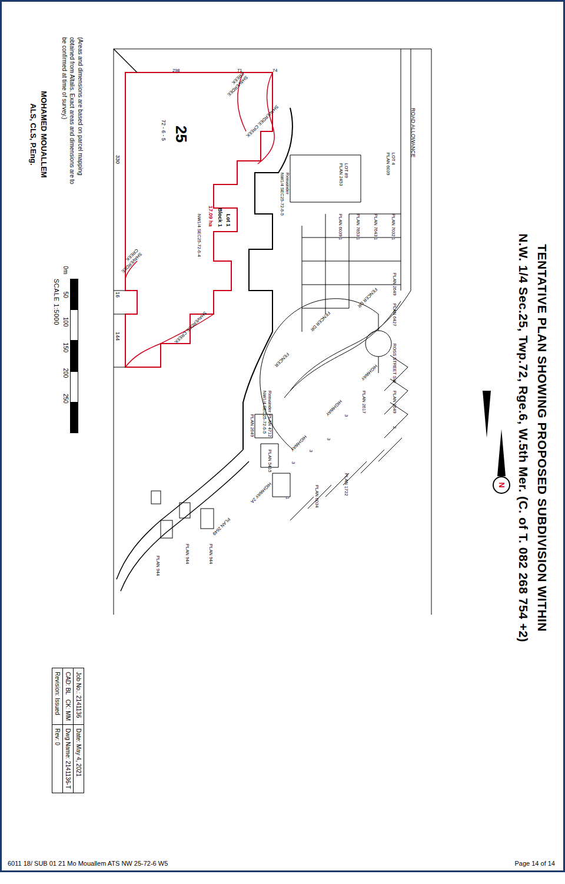TENTATIVE PLAN SHOWING PROPOSED SUBDIVISION WITHIN
N.W. 1/4 Sec.25, Twp.72, Rge.6, W.5th Mer. (C. of T. 082 268 754 +2)
N
ROAD ALLOWANCE
LOT 4
PLAN 6039
PLAN 7032
1
PLAN 7643
1
PLAN 7853
1
PLAN 6039
1
LOT 89
PLAN 2453
PLAN 2649
PLAN 6427
ROSS STREET SW
PLAN 2649
2
FENCER DR
FENCER DR
FENCER
HIGHWAY
HIGHWAY
HIGHWAY
PLAN 2617
3
3
3
3
PLAN 1722
PLAN 6034
1
PLAN 4712
PLAN 5415
PLAN 2649
HIGHWAY 2A
PLAN 2649
Remainder
NW1/4 SEC25-72-6-5
Remainder
NW1/4 SEC25-72-6-5
Lot 1
Block 1
17.09 ha
NW1/4 SEC25-72-6-4
25
72 - 6 - 5
74
71
298
SHAVERDEE CREEK
SHAVERDEE
CREEK
SHAVERDEE CREEK
SHAVERDEE
CREEK
330
16
144
PLAN 944
PLAN 944
PLAN 944
(Areas and dimensions are based on parcel mapping
obtained from Altalis. Exact areas and dimensions are to
be confirmed at time of survey.)
MOHAMED MOUALLEM
ALS, CLS, P.Eng.
0m 50100150200250
SCALE 1:5000
| Job No.: 2141136 | Date: May 4, 2021 |
| CAD: BL CK: MM | Dwg Name: 2141136-T |
| Revision: Issued | Rev: 0 |
6011 18/ SUB 01 21 Mo Mouallem ATS NW 25-72-6 W5
Page 14 of 14